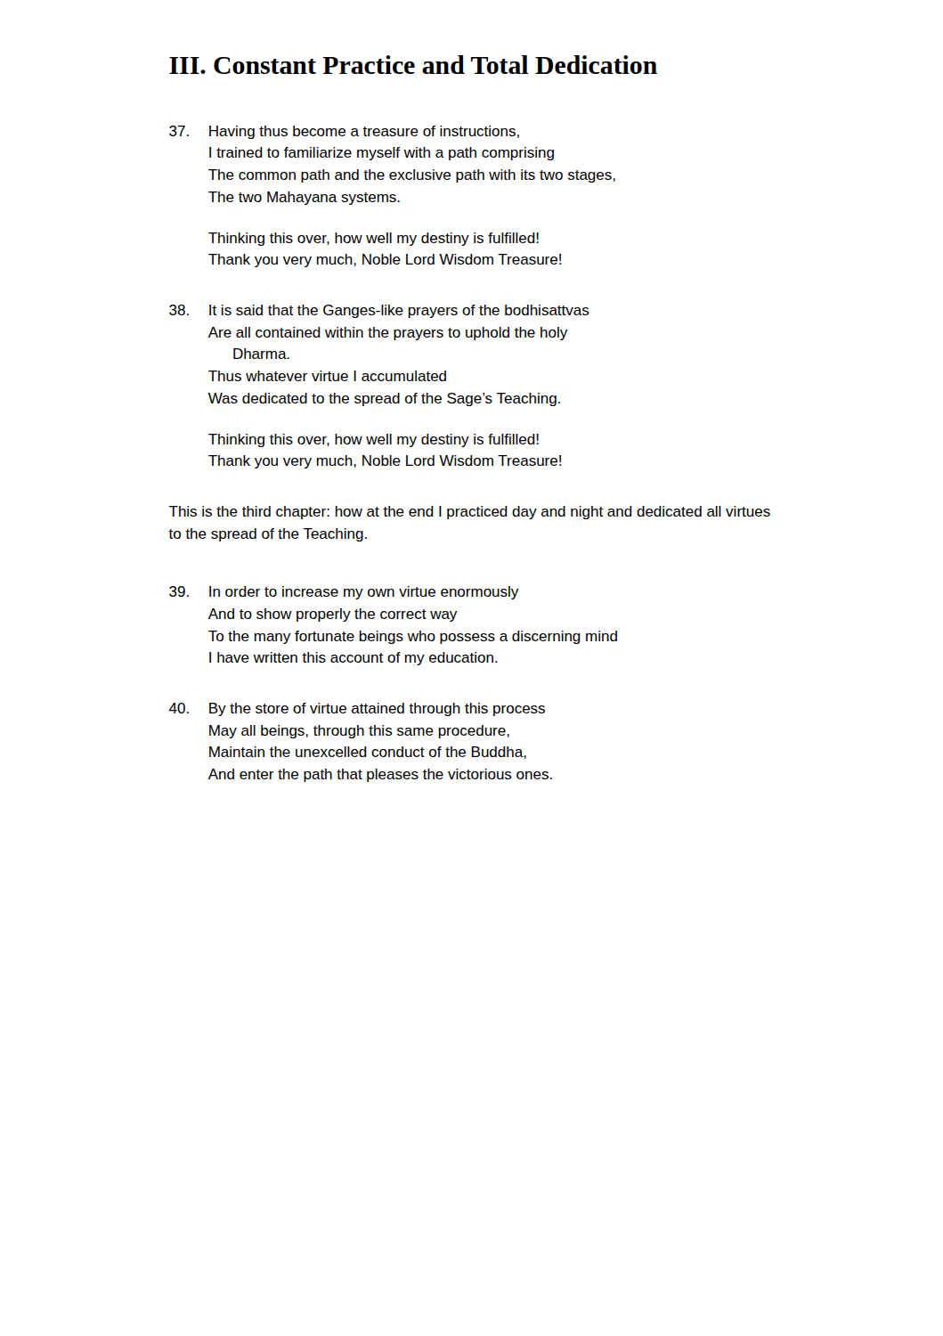III. Constant Practice and Total Dedication
37.
Having thus become a treasure of instructions,
I trained to familiarize myself with a path comprising
The common path and the exclusive path with its two stages,
The two Mahayana systems.
Thinking this over, how well my destiny is fulfilled!
Thank you very much, Noble Lord Wisdom Treasure!
38.
It is said that the Ganges-like prayers of the bodhisattvas
Are all contained within the prayers to uphold the holy
Dharma.
Thus whatever virtue I accumulated
Was dedicated to the spread of the Sage’s Teaching.
Thinking this over, how well my destiny is fulfilled!
Thank you very much, Noble Lord Wisdom Treasure!
This is the third chapter: how at the end I practiced day and night and dedicated all virtues to the spread of the Teaching.
39.
In order to increase my own virtue enormously
And to show properly the correct way
To the many fortunate beings who possess a discerning mind
I have written this account of my education.
40.
By the store of virtue attained through this process
May all beings, through this same procedure,
Maintain the unexcelled conduct of the Buddha,
And enter the path that pleases the victorious ones.